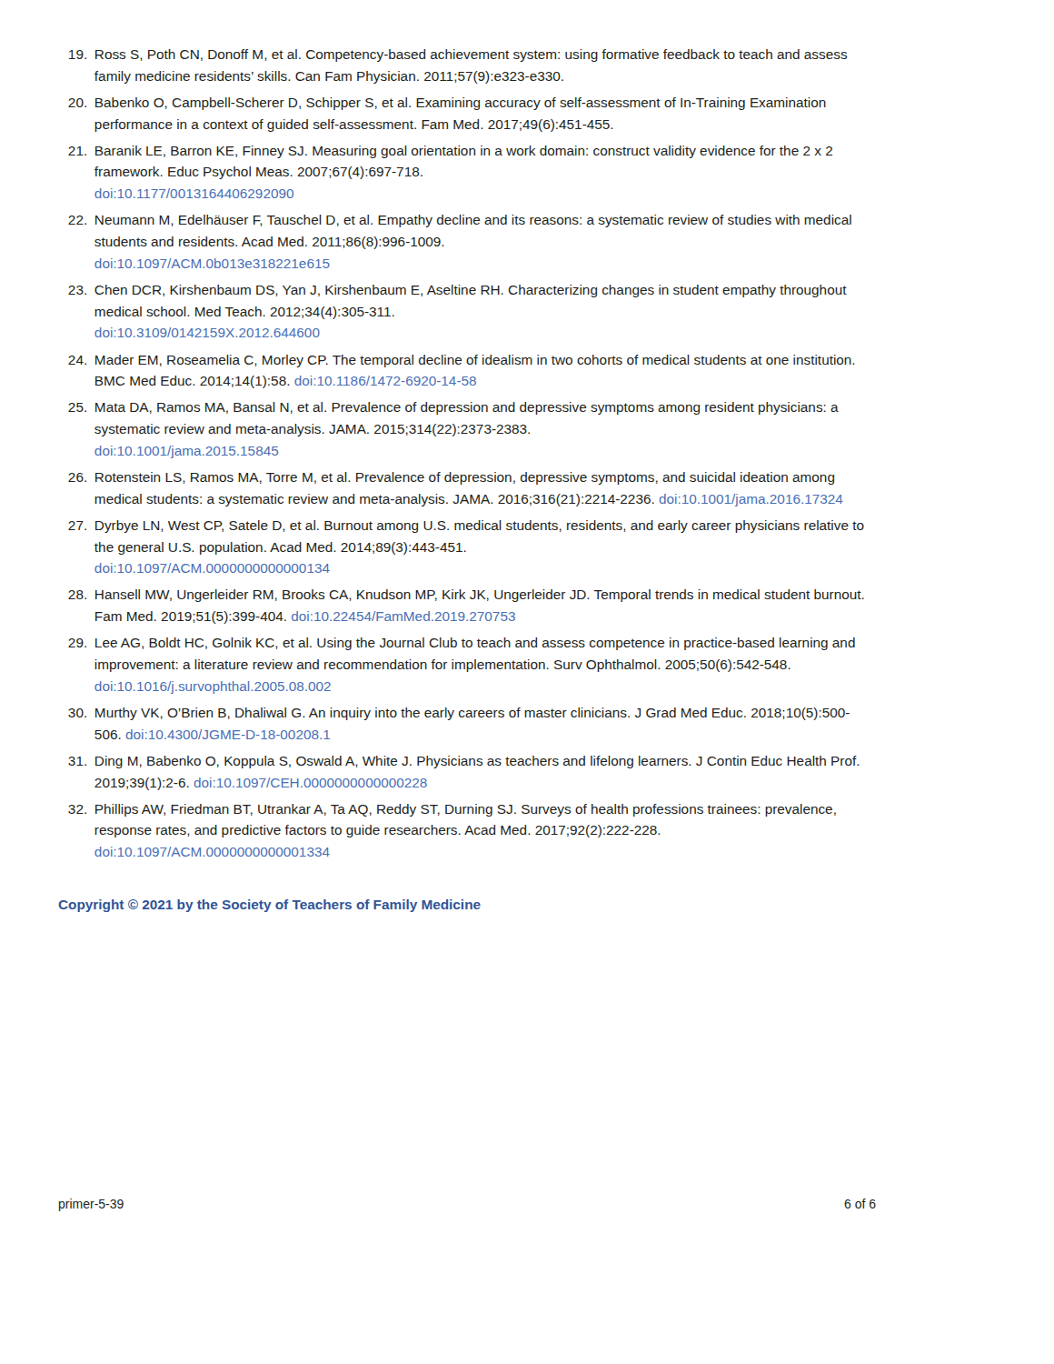Ross S, Poth CN, Donoff M, et al. Competency-based achievement system: using formative feedback to teach and assess family medicine residents’ skills. Can Fam Physician. 2011;57(9):e323-e330.
Babenko O, Campbell-Scherer D, Schipper S, et al. Examining accuracy of self-assessment of In-Training Examination performance in a context of guided self-assessment. Fam Med. 2017;49(6):451-455.
Baranik LE, Barron KE, Finney SJ. Measuring goal orientation in a work domain: construct validity evidence for the 2 x 2 framework. Educ Psychol Meas. 2007;67(4):697-718.
doi:10.1177/0013164406292090
Neumann M, Edelhäuser F, Tauschel D, et al. Empathy decline and its reasons: a systematic review of studies with medical students and residents. Acad Med. 2011;86(8):996-1009.
doi:10.1097/ACM.0b013e318221e615
Chen DCR, Kirshenbaum DS, Yan J, Kirshenbaum E, Aseltine RH. Characterizing changes in student empathy throughout medical school. Med Teach. 2012;34(4):305-311.
doi:10.3109/0142159X.2012.644600
Mader EM, Roseamelia C, Morley CP. The temporal decline of idealism in two cohorts of medical students at one institution. BMC Med Educ. 2014;14(1):58. doi:10.1186/1472-6920-14-58
Mata DA, Ramos MA, Bansal N, et al. Prevalence of depression and depressive symptoms among resident physicians: a systematic review and meta-analysis. JAMA. 2015;314(22):2373-2383.
doi:10.1001/jama.2015.15845
Rotenstein LS, Ramos MA, Torre M, et al. Prevalence of depression, depressive symptoms, and suicidal ideation among medical students: a systematic review and meta-analysis. JAMA. 2016;316(21):2214-2236. doi:10.1001/jama.2016.17324
Dyrbye LN, West CP, Satele D, et al. Burnout among U.S. medical students, residents, and early career physicians relative to the general U.S. population. Acad Med. 2014;89(3):443-451.
doi:10.1097/ACM.0000000000000134
Hansell MW, Ungerleider RM, Brooks CA, Knudson MP, Kirk JK, Ungerleider JD. Temporal trends in medical student burnout. Fam Med. 2019;51(5):399-404. doi:10.22454/FamMed.2019.270753
Lee AG, Boldt HC, Golnik KC, et al. Using the Journal Club to teach and assess competence in practice-based learning and improvement: a literature review and recommendation for implementation. Surv Ophthalmol. 2005;50(6):542-548. doi:10.1016/j.survophthal.2005.08.002
Murthy VK, O’Brien B, Dhaliwal G. An inquiry into the early careers of master clinicians. J Grad Med Educ. 2018;10(5):500-506. doi:10.4300/JGME-D-18-00208.1
Ding M, Babenko O, Koppula S, Oswald A, White J. Physicians as teachers and lifelong learners. J Contin Educ Health Prof. 2019;39(1):2-6. doi:10.1097/CEH.0000000000000228
Phillips AW, Friedman BT, Utrankar A, Ta AQ, Reddy ST, Durning SJ. Surveys of health professions trainees: prevalence, response rates, and predictive factors to guide researchers. Acad Med. 2017;92(2):222-228. doi:10.1097/ACM.0000000000001334
Copyright © 2021 by the Society of Teachers of Family Medicine
primer-5-39 6 of 6